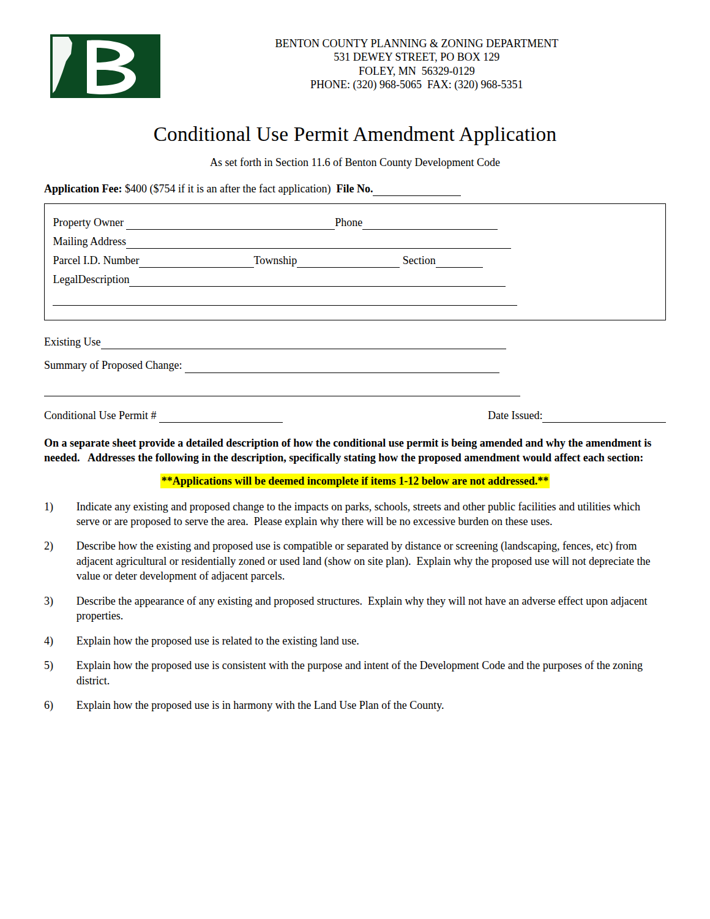BENTON COUNTY PLANNING & ZONING DEPARTMENT
531 DEWEY STREET, PO BOX 129
FOLEY, MN 56329-0129
PHONE: (320) 968-5065 FAX: (320) 968-5351
Conditional Use Permit Amendment Application
As set forth in Section 11.6 of Benton County Development Code
Application Fee: $400 ($754 if it is an after the fact application) File No.
Property Owner Phone
Mailing Address
Parcel I.D. Number Township Section
LegalDescription
Existing Use
Summary of Proposed Change:
Conditional Use Permit # Date Issued:
On a separate sheet provide a detailed description of how the conditional use permit is being amended and why the amendment is needed. Addresses the following in the description, specifically stating how the proposed amendment would affect each section:
**Applications will be deemed incomplete if items 1-12 below are not addressed.**
1) Indicate any existing and proposed change to the impacts on parks, schools, streets and other public facilities and utilities which serve or are proposed to serve the area. Please explain why there will be no excessive burden on these uses.
2) Describe how the existing and proposed use is compatible or separated by distance or screening (landscaping, fences, etc) from adjacent agricultural or residentially zoned or used land (show on site plan). Explain why the proposed use will not depreciate the value or deter development of adjacent parcels.
3) Describe the appearance of any existing and proposed structures. Explain why they will not have an adverse effect upon adjacent properties.
4) Explain how the proposed use is related to the existing land use.
5) Explain how the proposed use is consistent with the purpose and intent of the Development Code and the purposes of the zoning district.
6) Explain how the proposed use is in harmony with the Land Use Plan of the County.